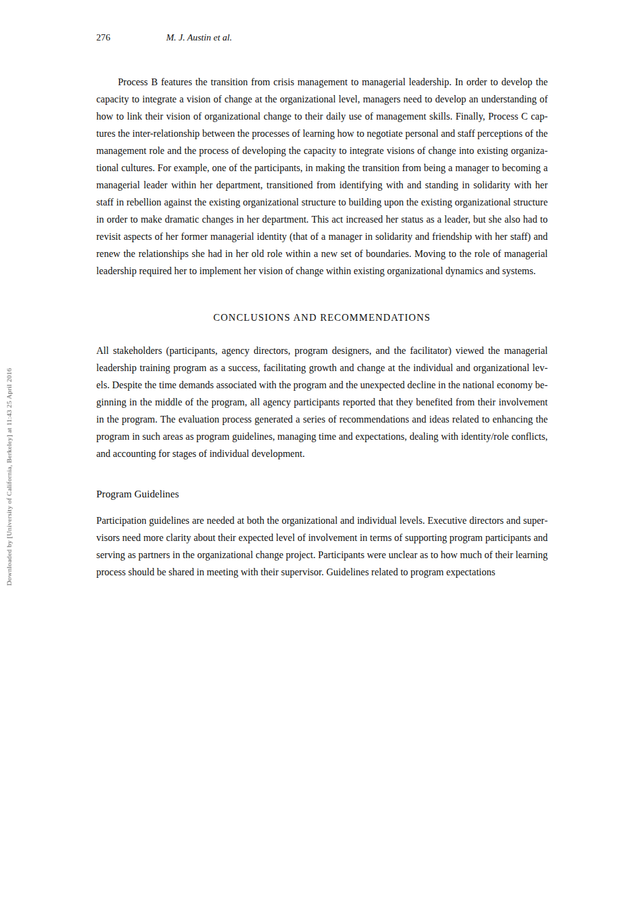Downloaded by [University of California, Berkeley] at 11:43 25 April 2016
276 M. J. Austin et al.
Process B features the transition from crisis management to managerial leadership. In order to develop the capacity to integrate a vision of change at the organizational level, managers need to develop an understanding of how to link their vision of organizational change to their daily use of management skills. Finally, Process C captures the inter-relationship between the processes of learning how to negotiate personal and staff perceptions of the management role and the process of developing the capacity to integrate visions of change into existing organizational cultures. For example, one of the participants, in making the transition from being a manager to becoming a managerial leader within her department, transitioned from identifying with and standing in solidarity with her staff in rebellion against the existing organizational structure to building upon the existing organizational structure in order to make dramatic changes in her department. This act increased her status as a leader, but she also had to revisit aspects of her former managerial identity (that of a manager in solidarity and friendship with her staff) and renew the relationships she had in her old role within a new set of boundaries. Moving to the role of managerial leadership required her to implement her vision of change within existing organizational dynamics and systems.
Conclusions and Recommendations
All stakeholders (participants, agency directors, program designers, and the facilitator) viewed the managerial leadership training program as a success, facilitating growth and change at the individual and organizational levels. Despite the time demands associated with the program and the unexpected decline in the national economy beginning in the middle of the program, all agency participants reported that they benefited from their involvement in the program. The evaluation process generated a series of recommendations and ideas related to enhancing the program in such areas as program guidelines, managing time and expectations, dealing with identity/role conflicts, and accounting for stages of individual development.
Program Guidelines
Participation guidelines are needed at both the organizational and individual levels. Executive directors and supervisors need more clarity about their expected level of involvement in terms of supporting program participants and serving as partners in the organizational change project. Participants were unclear as to how much of their learning process should be shared in meeting with their supervisor. Guidelines related to program expectations